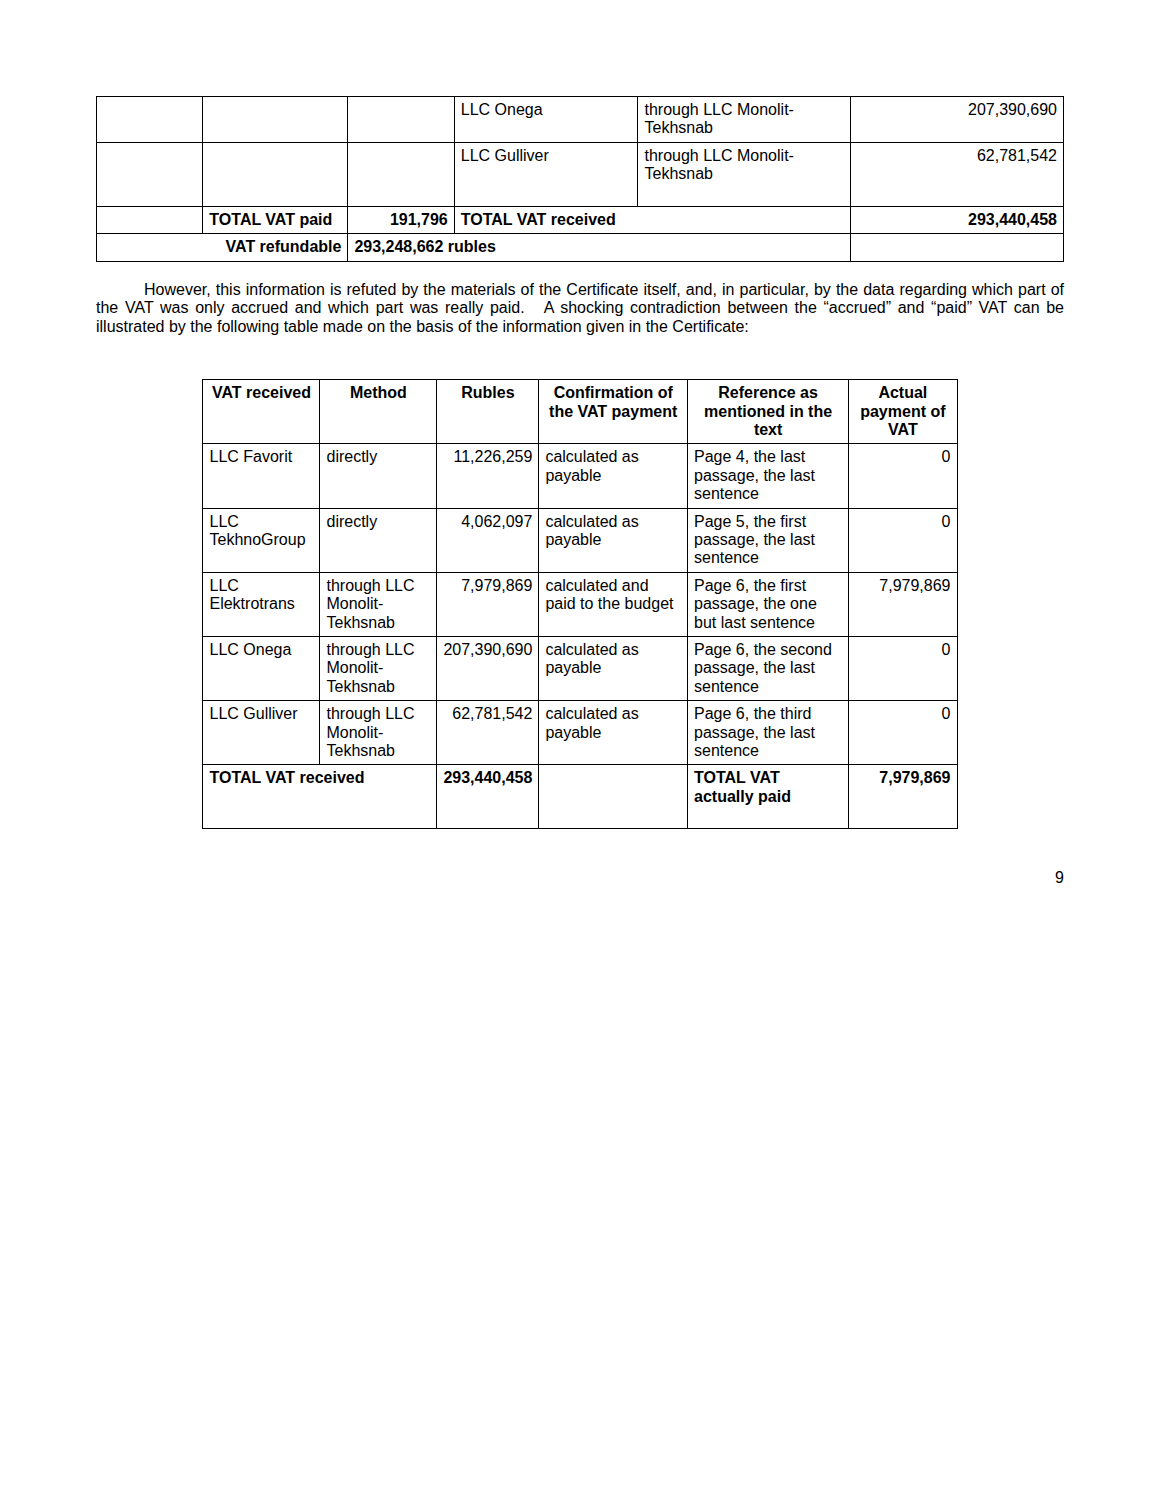| | | | LLC Onega | through LLC Monolit-Tekhsnab | 207,390,690 |
| | | | LLC Gulliver | through LLC Monolit-Tekhsnab | 62,781,542 |
| | TOTAL VAT paid | 191,796 | TOTAL VAT received | 293,440,458 |
| VAT refundable | 293,248,662 rubles | |
However, this information is refuted by the materials of the Certificate itself, and, in particular, by the data regarding which part of the VAT was only accrued and which part was really paid. A shocking contradiction between the “accrued” and “paid” VAT can be illustrated by the following table made on the basis of the information given in the Certificate:
| VAT received | Method | Rubles | Confirmation of the VAT payment | Reference as mentioned in the text | Actual payment of VAT |
| --- | --- | --- | --- | --- | --- |
| LLC Favorit | directly | 11,226,259 | calculated as payable | Page 4, the last passage, the last sentence | 0 |
| LLC TekhnoGroup | directly | 4,062,097 | calculated as payable | Page 5, the first passage, the last sentence | 0 |
| LLC Elektrotrans | through LLC Monolit-Tekhsnab | 7,979,869 | calculated and paid to the budget | Page 6, the first passage, the one but last sentence | 7,979,869 |
| LLC Onega | through LLC Monolit-Tekhsnab | 207,390,690 | calculated as payable | Page 6, the second passage, the last sentence | 0 |
| LLC Gulliver | through LLC Monolit-Tekhsnab | 62,781,542 | calculated as payable | Page 6, the third passage, the last sentence | 0 |
| TOTAL VAT received | 293,440,458 | | TOTAL VAT actually paid | 7,979,869 |
9